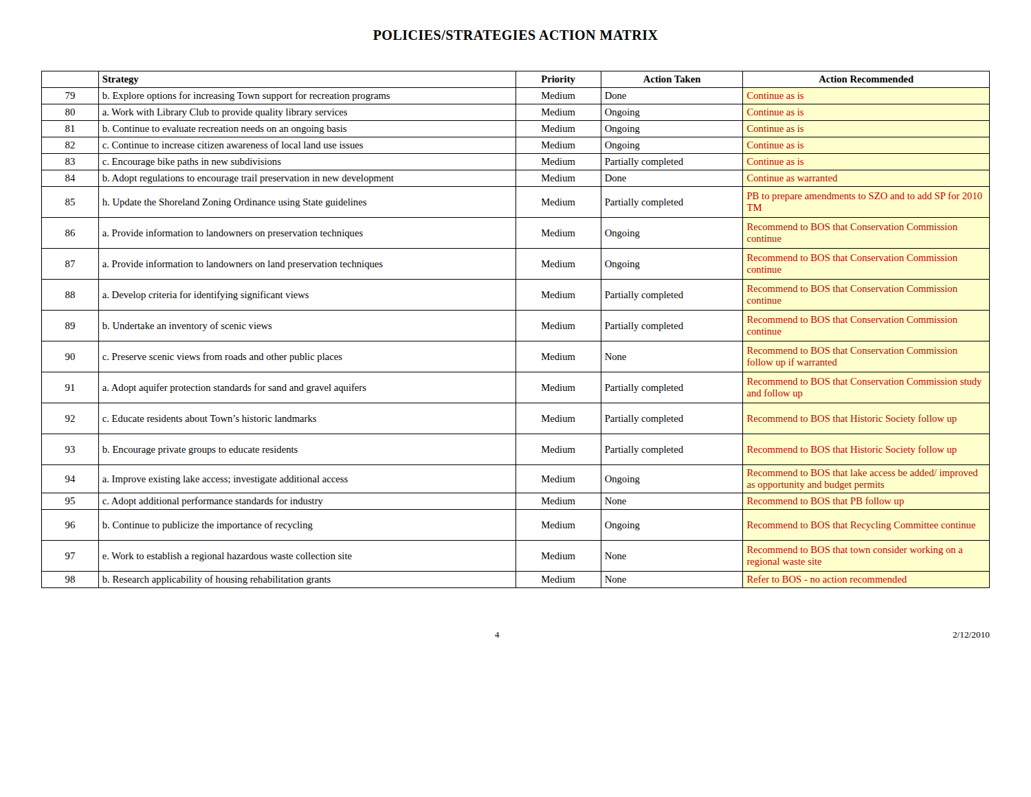POLICIES/STRATEGIES ACTION MATRIX
| | Strategy | Priority | Action Taken | Action Recommended |
| --- | --- | --- | --- | --- |
| 79 | b. Explore options for increasing Town support for recreation programs | Medium | Done | Continue as is |
| 80 | a. Work with Library Club to provide quality library services | Medium | Ongoing | Continue as is |
| 81 | b. Continue to evaluate recreation needs on an ongoing basis | Medium | Ongoing | Continue as is |
| 82 | c. Continue to increase citizen awareness of local land use issues | Medium | Ongoing | Continue as is |
| 83 | c. Encourage bike paths in new subdivisions | Medium | Partially completed | Continue as is |
| 84 | b. Adopt regulations to encourage trail preservation in new development | Medium | Done | Continue as warranted |
| 85 | h. Update the Shoreland Zoning Ordinance using State guidelines | Medium | Partially completed | PB to prepare amendments to SZO and to add SP for 2010 TM |
| 86 | a. Provide information to landowners on preservation techniques | Medium | Ongoing | Recommend to BOS that Conservation Commission continue |
| 87 | a. Provide information to landowners on land preservation techniques | Medium | Ongoing | Recommend to BOS that Conservation Commission continue |
| 88 | a. Develop criteria for identifying significant views | Medium | Partially completed | Recommend to BOS that Conservation Commission continue |
| 89 | b. Undertake an inventory of scenic views | Medium | Partially completed | Recommend to BOS that Conservation Commission continue |
| 90 | c. Preserve scenic views from roads and other public places | Medium | None | Recommend to BOS that Conservation Commission follow up if warranted |
| 91 | a. Adopt aquifer protection standards for sand and gravel aquifers | Medium | Partially completed | Recommend to BOS that Conservation Commission study and follow up |
| 92 | c. Educate residents about Town’s historic landmarks | Medium | Partially completed | Recommend to BOS that Historic Society follow up |
| 93 | b. Encourage private groups to educate residents | Medium | Partially completed | Recommend to BOS that Historic Society follow up |
| 94 | a. Improve existing lake access; investigate additional access | Medium | Ongoing | Recommend to BOS that lake access be added/ improved as opportunity and budget permits |
| 95 | c. Adopt additional performance standards for industry | Medium | None | Recommend to BOS that PB follow up |
| 96 | b. Continue to publicize the importance of recycling | Medium | Ongoing | Recommend to BOS that Recycling Committee continue |
| 97 | e. Work to establish a regional hazardous waste collection site | Medium | None | Recommend to BOS that town consider working on a regional waste site |
| 98 | b. Research applicability of housing rehabilitation grants | Medium | None | Refer to BOS - no action recommended |
4 2/12/2010